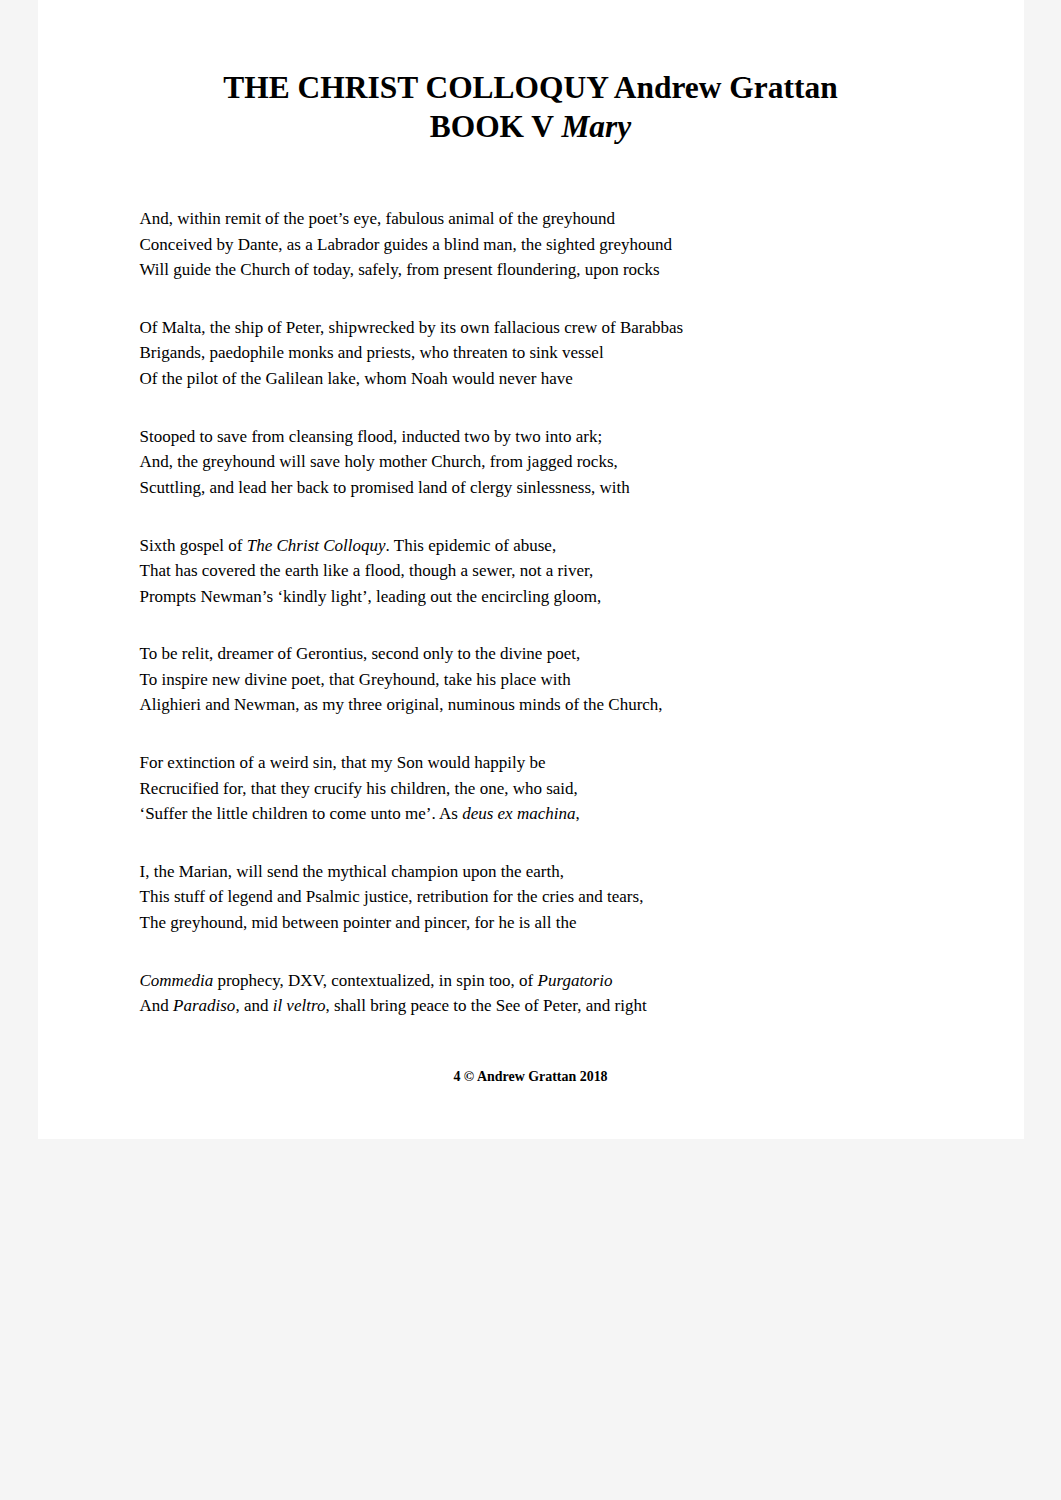THE CHRIST COLLOQUY Andrew Grattan BOOK V Mary
And, within remit of the poet’s eye, fabulous animal of the greyhound
Conceived by Dante, as a Labrador guides a blind man, the sighted greyhound
Will guide the Church of today, safely, from present floundering, upon rocks
Of Malta, the ship of Peter, shipwrecked by its own fallacious crew of Barabbas
Brigands, paedophile monks and priests, who threaten to sink vessel
Of the pilot of the Galilean lake, whom Noah would never have
Stooped to save from cleansing flood, inducted two by two into ark;
And, the greyhound will save holy mother Church, from jagged rocks,
Scuttling, and lead her back to promised land of clergy sinlessness, with
Sixth gospel of The Christ Colloquy. This epidemic of abuse,
That has covered the earth like a flood, though a sewer, not a river,
Prompts Newman’s ‘kindly light’, leading out the encircling gloom,
To be relit, dreamer of Gerontius, second only to the divine poet,
To inspire new divine poet, that Greyhound, take his place with
Alighieri and Newman, as my three original, numinous minds of the Church,
For extinction of a weird sin, that my Son would happily be
Recrucified for, that they crucify his children, the one, who said,
‘Suffer the little children to come unto me’. As deus ex machina,
I, the Marian, will send the mythical champion upon the earth,
This stuff of legend and Psalmic justice, retribution for the cries and tears,
The greyhound, mid between pointer and pincer, for he is all the
Commedia prophecy, DXV, contextualized, in spin too, of Purgatorio
And Paradiso, and il veltro, shall bring peace to the See of Peter, and right
4 © Andrew Grattan 2018